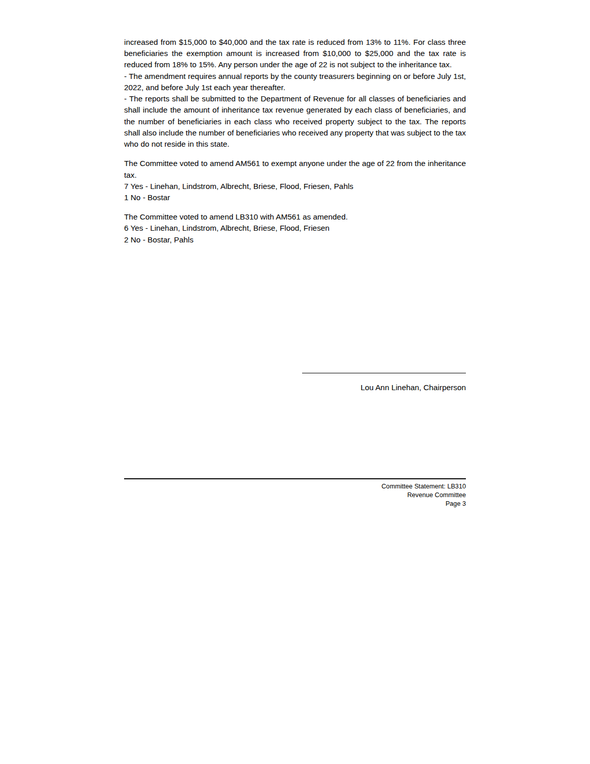increased from $15,000 to $40,000 and the tax rate is reduced from 13% to 11%. For class three beneficiaries the exemption amount is increased from $10,000 to $25,000 and the tax rate is reduced from 18% to 15%. Any person under the age of 22 is not subject to the inheritance tax.
- The amendment requires annual reports by the county treasurers beginning on or before July 1st, 2022, and before July 1st each year thereafter.
- The reports shall be submitted to the Department of Revenue for all classes of beneficiaries and shall include the amount of inheritance tax revenue generated by each class of beneficiaries, and the number of beneficiaries in each class who received property subject to the tax. The reports shall also include the number of beneficiaries who received any property that was subject to the tax who do not reside in this state.
The Committee voted to amend AM561 to exempt anyone under the age of 22 from the inheritance tax.
7 Yes - Linehan, Lindstrom, Albrecht, Briese, Flood, Friesen, Pahls
1 No - Bostar
The Committee voted to amend LB310 with AM561 as amended.
6 Yes - Linehan, Lindstrom, Albrecht, Briese, Flood, Friesen
2 No - Bostar, Pahls
Lou Ann Linehan, Chairperson
Committee Statement: LB310
Revenue Committee
Page 3